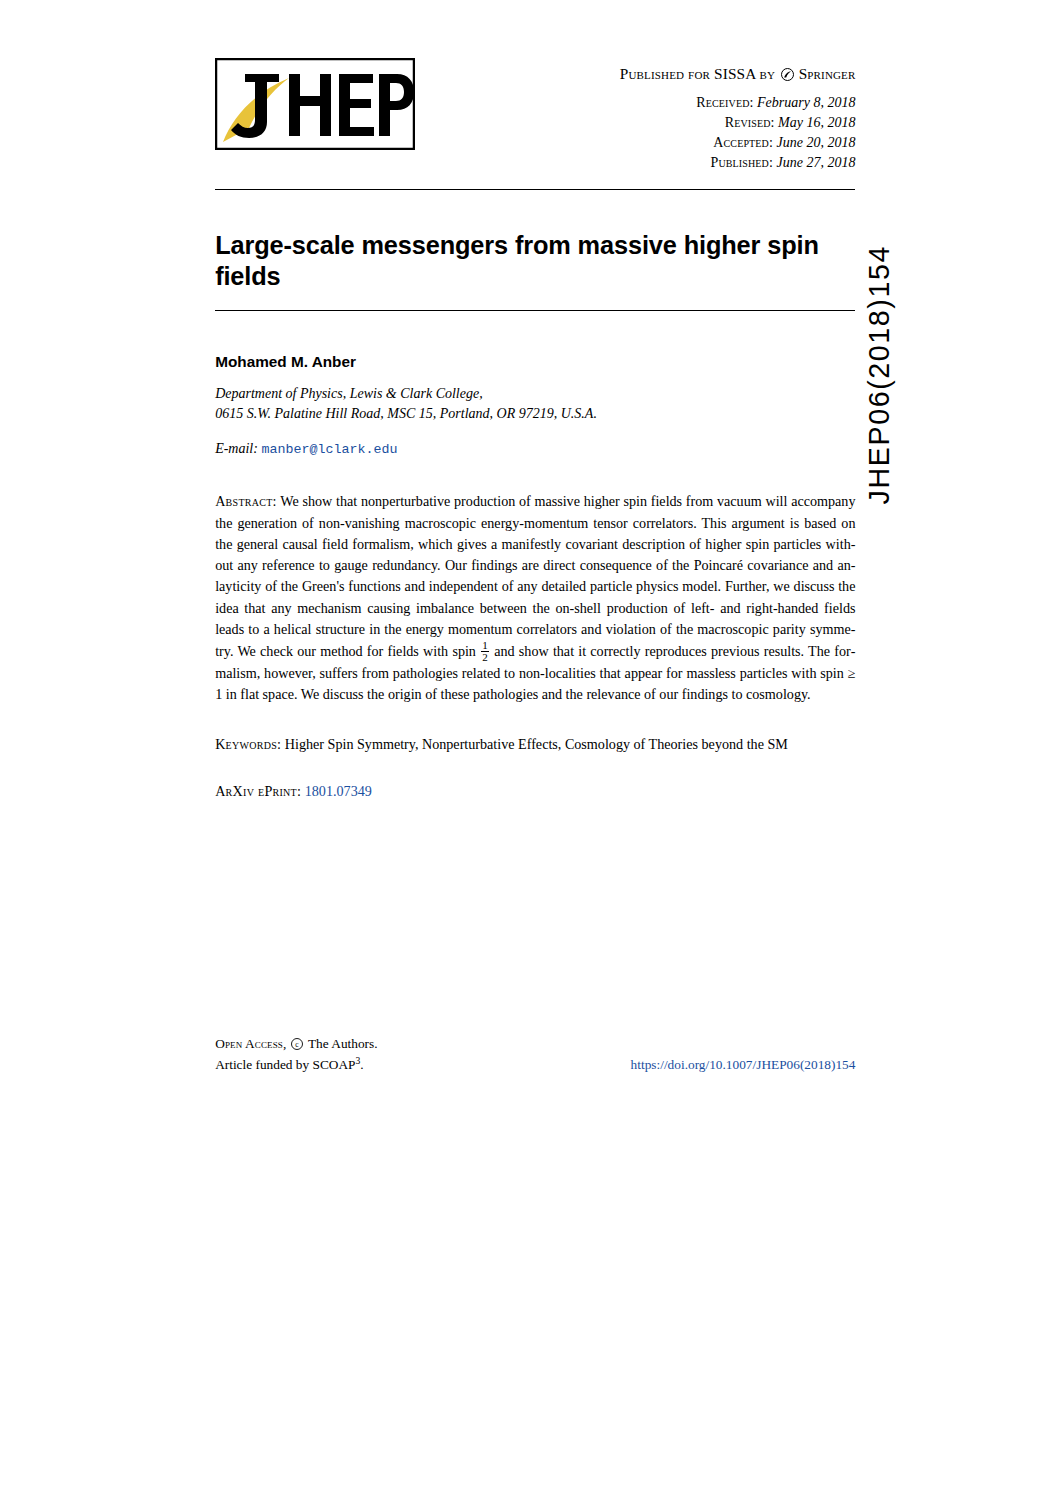Published for SISSA by Springer
Received: February 8, 2018
Revised: May 16, 2018
Accepted: June 20, 2018
Published: June 27, 2018
Large-scale messengers from massive higher spin fields
Mohamed M. Anber
Department of Physics, Lewis & Clark College,
0615 S.W. Palatine Hill Road, MSC 15, Portland, OR 97219, U.S.A.
E-mail: manber@lclark.edu
Abstract: We show that nonperturbative production of massive higher spin fields from vacuum will accompany the generation of non-vanishing macroscopic energy-momentum tensor correlators. This argument is based on the general causal field formalism, which gives a manifestly covariant description of higher spin particles without any reference to gauge redundancy. Our findings are direct consequence of the Poincaré covariance and anlayticity of the Green's functions and independent of any detailed particle physics model. Further, we discuss the idea that any mechanism causing imbalance between the on-shell production of left- and right-handed fields leads to a helical structure in the energy momentum correlators and violation of the macroscopic parity symmetry. We check our method for fields with spin 12 and show that it correctly reproduces previous results. The formalism, however, suffers from pathologies related to non-localities that appear for massless particles with spin ≥ 1 in flat space. We discuss the origin of these pathologies and the relevance of our findings to cosmology.
Keywords: Higher Spin Symmetry, Nonperturbative Effects, Cosmology of Theories beyond the SM
ArXiv ePrint: 1801.07349
JHEP06(2018)154
Open Access, c The Authors.
Article funded by SCOAP3.
https://doi.org/10.1007/JHEP06(2018)154